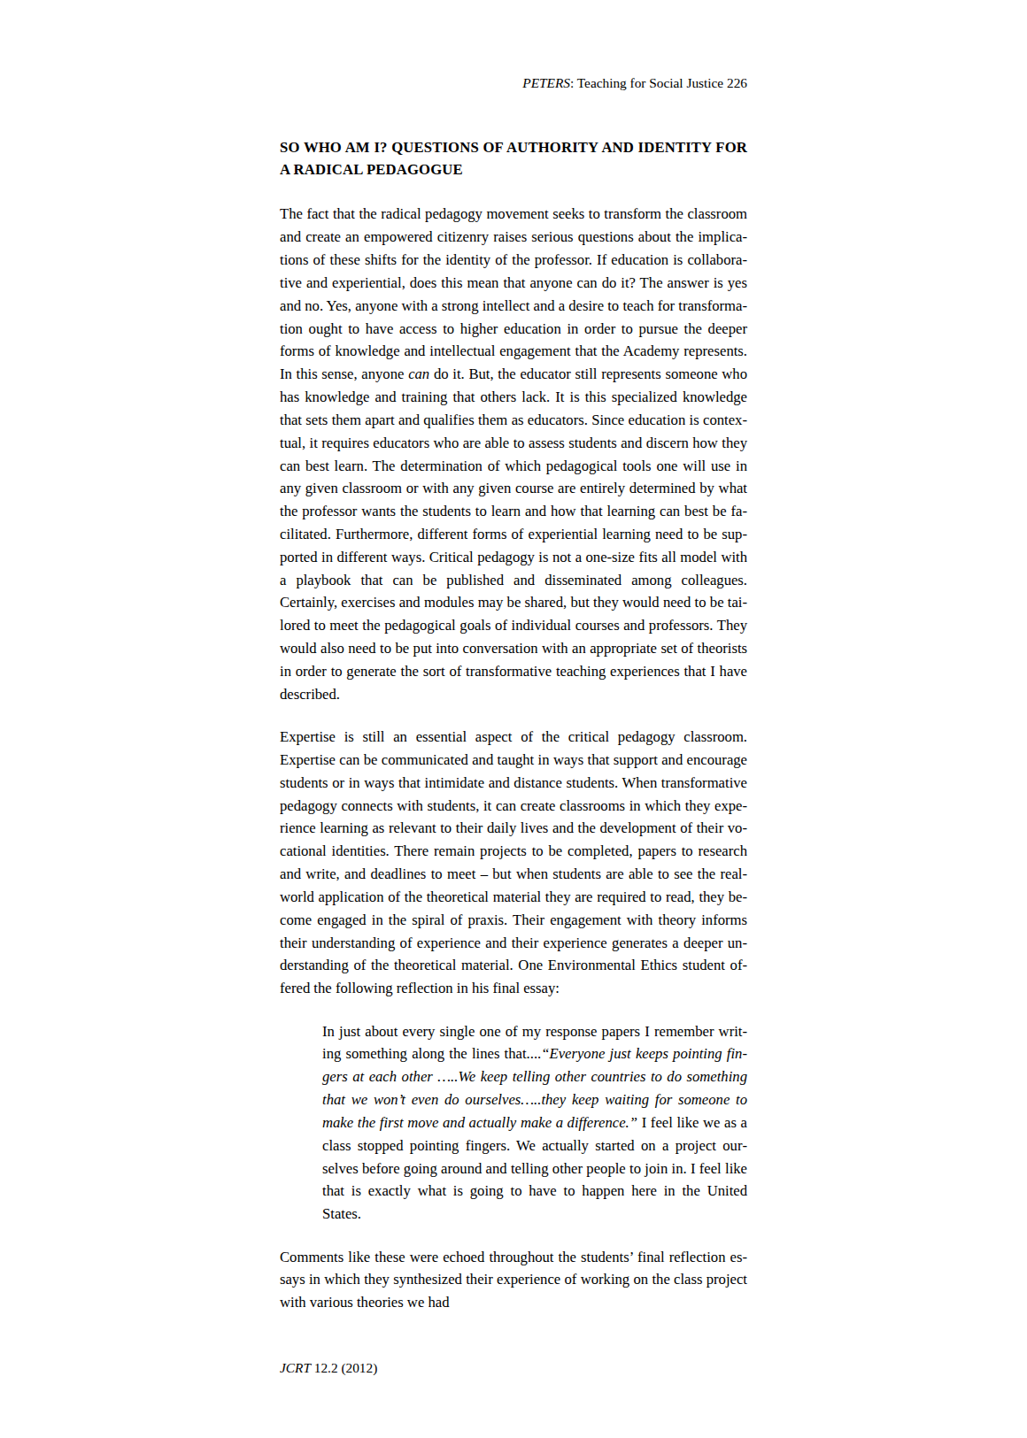PETERS: Teaching for Social Justice 226
So who am I? Questions of authority and identity for a radical pedagogue
The fact that the radical pedagogy movement seeks to transform the classroom and create an empowered citizenry raises serious questions about the implications of these shifts for the identity of the professor. If education is collaborative and experiential, does this mean that anyone can do it? The answer is yes and no. Yes, anyone with a strong intellect and a desire to teach for transformation ought to have access to higher education in order to pursue the deeper forms of knowledge and intellectual engagement that the Academy represents. In this sense, anyone can do it. But, the educator still represents someone who has knowledge and training that others lack. It is this specialized knowledge that sets them apart and qualifies them as educators. Since education is contextual, it requires educators who are able to assess students and discern how they can best learn. The determination of which pedagogical tools one will use in any given classroom or with any given course are entirely determined by what the professor wants the students to learn and how that learning can best be facilitated. Furthermore, different forms of experiential learning need to be supported in different ways. Critical pedagogy is not a one-size fits all model with a playbook that can be published and disseminated among colleagues. Certainly, exercises and modules may be shared, but they would need to be tailored to meet the pedagogical goals of individual courses and professors. They would also need to be put into conversation with an appropriate set of theorists in order to generate the sort of transformative teaching experiences that I have described.
Expertise is still an essential aspect of the critical pedagogy classroom. Expertise can be communicated and taught in ways that support and encourage students or in ways that intimidate and distance students. When transformative pedagogy connects with students, it can create classrooms in which they experience learning as relevant to their daily lives and the development of their vocational identities. There remain projects to be completed, papers to research and write, and deadlines to meet – but when students are able to see the real-world application of the theoretical material they are required to read, they become engaged in the spiral of praxis. Their engagement with theory informs their understanding of experience and their experience generates a deeper understanding of the theoretical material. One Environmental Ethics student offered the following reflection in his final essay:
In just about every single one of my response papers I remember writing something along the lines that....“Everyone just keeps pointing fingers at each other …..We keep telling other countries to do something that we won’t even do ourselves…..they keep waiting for someone to make the first move and actually make a difference.” I feel like we as a class stopped pointing fingers. We actually started on a project ourselves before going around and telling other people to join in. I feel like that is exactly what is going to have to happen here in the United States.
Comments like these were echoed throughout the students’ final reflection essays in which they synthesized their experience of working on the class project with various theories we had
JCRT 12.2 (2012)